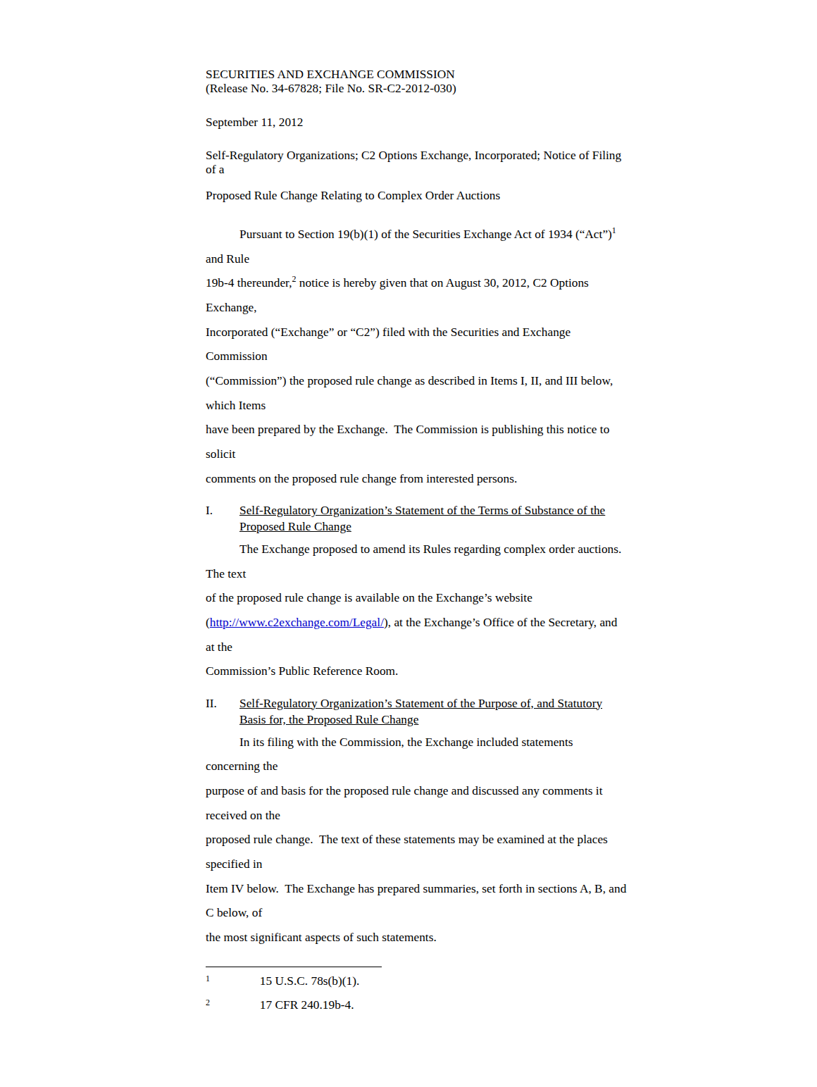SECURITIES AND EXCHANGE COMMISSION
(Release No. 34-67828; File No. SR-C2-2012-030)
September 11, 2012
Self-Regulatory Organizations; C2 Options Exchange, Incorporated; Notice of Filing of a
Proposed Rule Change Relating to Complex Order Auctions
Pursuant to Section 19(b)(1) of the Securities Exchange Act of 1934 (“Act”)1 and Rule
19b-4 thereunder,2 notice is hereby given that on August 30, 2012, C2 Options Exchange,
Incorporated (“Exchange” or “C2”) filed with the Securities and Exchange Commission
(“Commission”) the proposed rule change as described in Items I, II, and III below, which Items
have been prepared by the Exchange. The Commission is publishing this notice to solicit
comments on the proposed rule change from interested persons.
I.
Self-Regulatory Organization’s Statement of the Terms of Substance of the Proposed Rule Change
The Exchange proposed to amend its Rules regarding complex order auctions. The text
of the proposed rule change is available on the Exchange’s website
(http://www.c2exchange.com/Legal/), at the Exchange’s Office of the Secretary, and at the
Commission’s Public Reference Room.
II.
Self-Regulatory Organization’s Statement of the Purpose of, and Statutory Basis for, the Proposed Rule Change
In its filing with the Commission, the Exchange included statements concerning the
purpose of and basis for the proposed rule change and discussed any comments it received on the
proposed rule change. The text of these statements may be examined at the places specified in
Item IV below. The Exchange has prepared summaries, set forth in sections A, B, and C below, of
the most significant aspects of such statements.
1
15 U.S.C. 78s(b)(1).
2
17 CFR 240.19b-4.